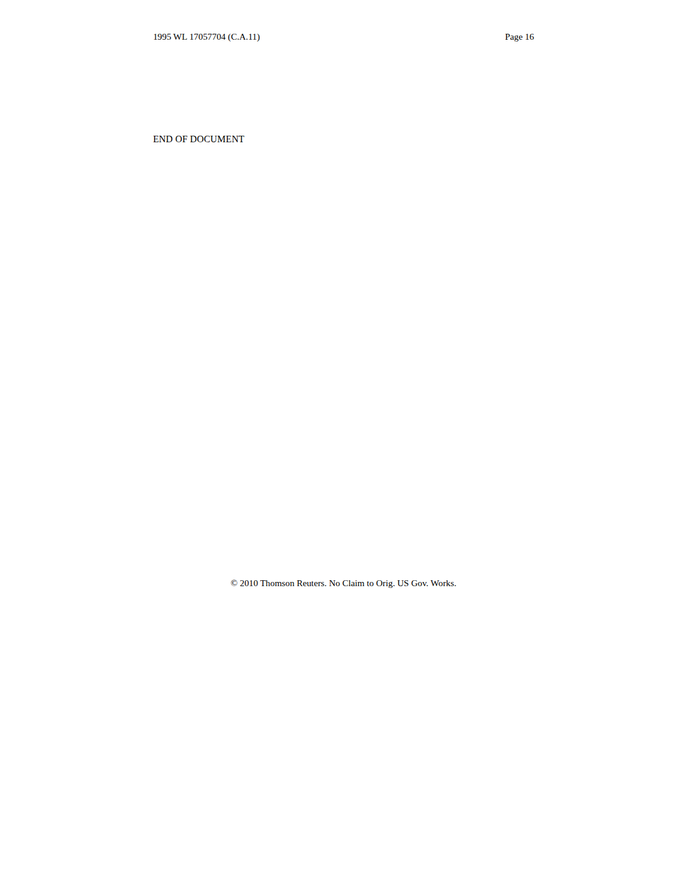1995 WL 17057704 (C.A.11) Page 16
END OF DOCUMENT
© 2010 Thomson Reuters. No Claim to Orig. US Gov. Works.